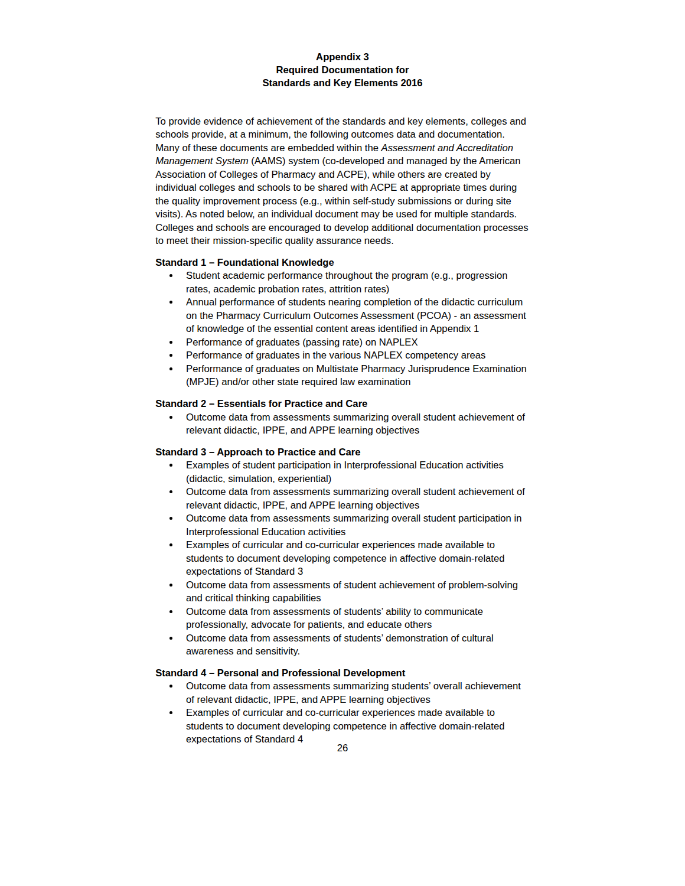Appendix 3
Required Documentation for
Standards and Key Elements 2016
To provide evidence of achievement of the standards and key elements, colleges and schools provide, at a minimum, the following outcomes data and documentation. Many of these documents are embedded within the Assessment and Accreditation Management System (AAMS) system (co-developed and managed by the American Association of Colleges of Pharmacy and ACPE), while others are created by individual colleges and schools to be shared with ACPE at appropriate times during the quality improvement process (e.g., within self-study submissions or during site visits). As noted below, an individual document may be used for multiple standards. Colleges and schools are encouraged to develop additional documentation processes to meet their mission-specific quality assurance needs.
Standard 1 – Foundational Knowledge
Student academic performance throughout the program (e.g., progression rates, academic probation rates, attrition rates)
Annual performance of students nearing completion of the didactic curriculum on the Pharmacy Curriculum Outcomes Assessment (PCOA) - an assessment of knowledge of the essential content areas identified in Appendix 1
Performance of graduates (passing rate) on NAPLEX
Performance of graduates in the various NAPLEX competency areas
Performance of graduates on Multistate Pharmacy Jurisprudence Examination (MPJE) and/or other state required law examination
Standard 2 – Essentials for Practice and Care
Outcome data from assessments summarizing overall student achievement of relevant didactic, IPPE, and APPE learning objectives
Standard 3 – Approach to Practice and Care
Examples of student participation in Interprofessional Education activities (didactic, simulation, experiential)
Outcome data from assessments summarizing overall student achievement of relevant didactic, IPPE, and APPE learning objectives
Outcome data from assessments summarizing overall student participation in Interprofessional Education activities
Examples of curricular and co-curricular experiences made available to students to document developing competence in affective domain-related expectations of Standard 3
Outcome data from assessments of student achievement of problem-solving and critical thinking capabilities
Outcome data from assessments of students’ ability to communicate professionally, advocate for patients, and educate others
Outcome data from assessments of students’ demonstration of cultural awareness and sensitivity.
Standard 4 – Personal and Professional Development
Outcome data from assessments summarizing students’ overall achievement of relevant didactic, IPPE, and APPE learning objectives
Examples of curricular and co-curricular experiences made available to students to document developing competence in affective domain-related expectations of Standard 4
26